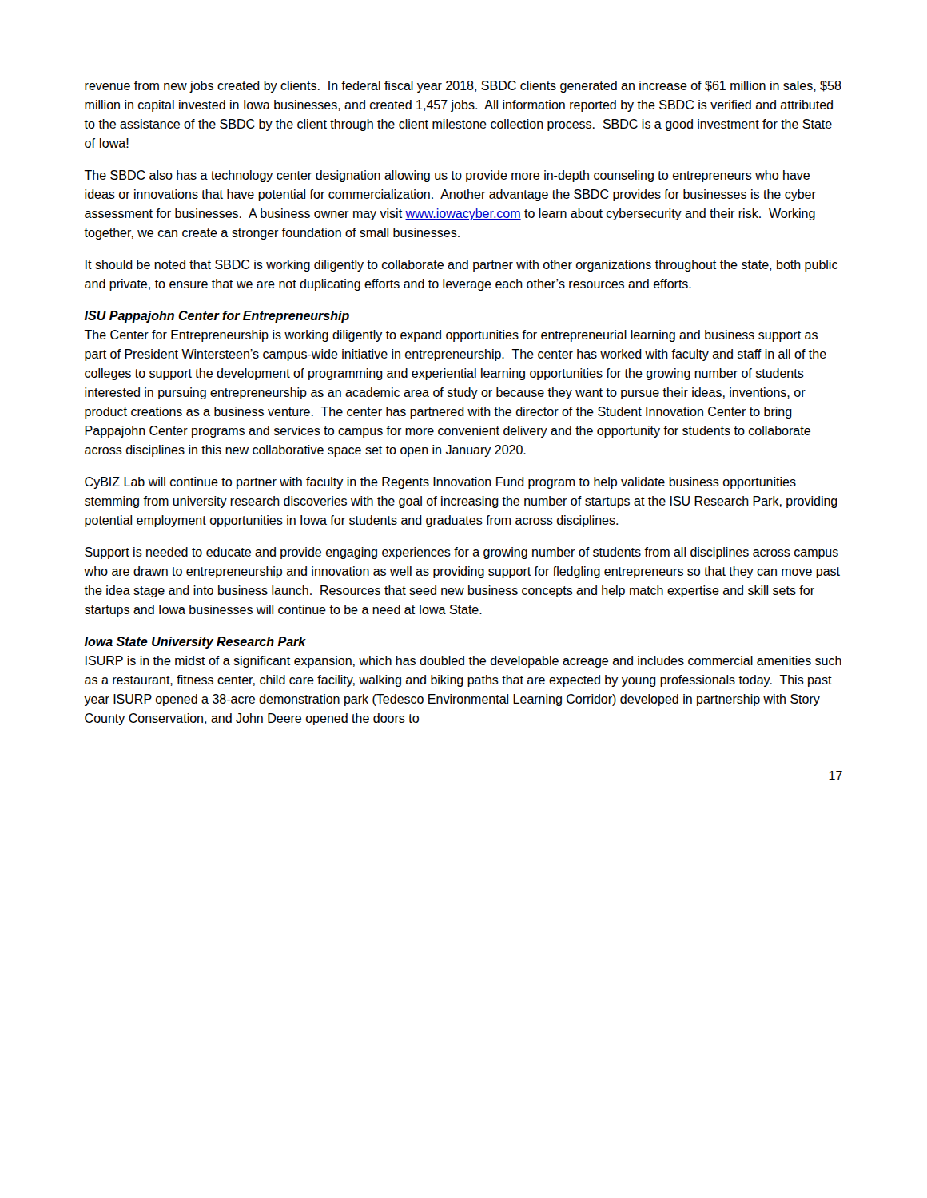revenue from new jobs created by clients. In federal fiscal year 2018, SBDC clients generated an increase of $61 million in sales, $58 million in capital invested in Iowa businesses, and created 1,457 jobs. All information reported by the SBDC is verified and attributed to the assistance of the SBDC by the client through the client milestone collection process. SBDC is a good investment for the State of Iowa!
The SBDC also has a technology center designation allowing us to provide more in-depth counseling to entrepreneurs who have ideas or innovations that have potential for commercialization. Another advantage the SBDC provides for businesses is the cyber assessment for businesses. A business owner may visit www.iowacyber.com to learn about cybersecurity and their risk. Working together, we can create a stronger foundation of small businesses.
It should be noted that SBDC is working diligently to collaborate and partner with other organizations throughout the state, both public and private, to ensure that we are not duplicating efforts and to leverage each other’s resources and efforts.
ISU Pappajohn Center for Entrepreneurship
The Center for Entrepreneurship is working diligently to expand opportunities for entrepreneurial learning and business support as part of President Wintersteen’s campus-wide initiative in entrepreneurship. The center has worked with faculty and staff in all of the colleges to support the development of programming and experiential learning opportunities for the growing number of students interested in pursuing entrepreneurship as an academic area of study or because they want to pursue their ideas, inventions, or product creations as a business venture. The center has partnered with the director of the Student Innovation Center to bring Pappajohn Center programs and services to campus for more convenient delivery and the opportunity for students to collaborate across disciplines in this new collaborative space set to open in January 2020.
CyBIZ Lab will continue to partner with faculty in the Regents Innovation Fund program to help validate business opportunities stemming from university research discoveries with the goal of increasing the number of startups at the ISU Research Park, providing potential employment opportunities in Iowa for students and graduates from across disciplines.
Support is needed to educate and provide engaging experiences for a growing number of students from all disciplines across campus who are drawn to entrepreneurship and innovation as well as providing support for fledgling entrepreneurs so that they can move past the idea stage and into business launch. Resources that seed new business concepts and help match expertise and skill sets for startups and Iowa businesses will continue to be a need at Iowa State.
Iowa State University Research Park
ISURP is in the midst of a significant expansion, which has doubled the developable acreage and includes commercial amenities such as a restaurant, fitness center, child care facility, walking and biking paths that are expected by young professionals today. This past year ISURP opened a 38-acre demonstration park (Tedesco Environmental Learning Corridor) developed in partnership with Story County Conservation, and John Deere opened the doors to
17